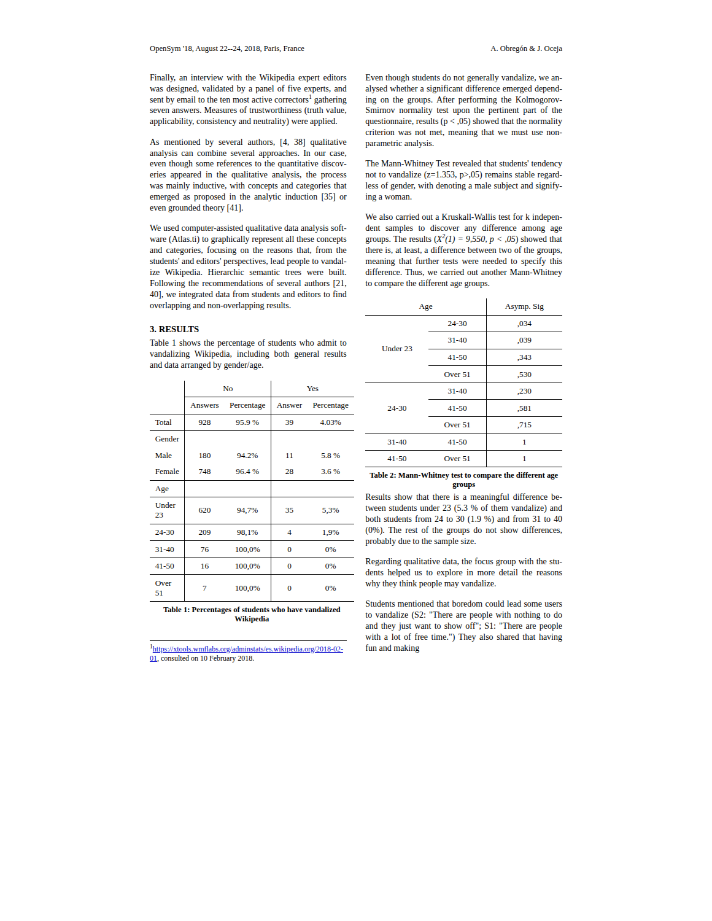OpenSym '18, August 22--24, 2018, Paris, France
A. Obregón & J. Oceja
Finally, an interview with the Wikipedia expert editors was designed, validated by a panel of five experts, and sent by email to the ten most active correctors1 gathering seven answers. Measures of trustworthiness (truth value, applicability, consistency and neutrality) were applied.
As mentioned by several authors, [4, 38] qualitative analysis can combine several approaches. In our case, even though some references to the quantitative discoveries appeared in the qualitative analysis, the process was mainly inductive, with concepts and categories that emerged as proposed in the analytic induction [35] or even grounded theory [41].
We used computer-assisted qualitative data analysis software (Atlas.ti) to graphically represent all these concepts and categories, focusing on the reasons that, from the students' and editors' perspectives, lead people to vandalize Wikipedia. Hierarchic semantic trees were built. Following the recommendations of several authors [21, 40], we integrated data from students and editors to find overlapping and non-overlapping results.
3. RESULTS
Table 1 shows the percentage of students who admit to vandalizing Wikipedia, including both general results and data arranged by gender/age.
Table 1: Percentages of students who have vandalized Wikipedia
| | No | Yes |
| --- | --- | --- |
| | Answers | Percentage | Answer | Percentage |
| Total | 928 | 95.9 % | 39 | 4.03% |
| Gender | | | | |
| Male | 180 | 94.2% | 11 | 5.8 % |
| Female | 748 | 96.4 % | 28 | 3.6 % |
| Age | | | | |
| Under 23 | 620 | 94,7% | 35 | 5,3% |
| 24-30 | 209 | 98,1% | 4 | 1,9% |
| 31-40 | 76 | 100,0% | 0 | 0% |
| 41-50 | 16 | 100,0% | 0 | 0% |
| Over 51 | 7 | 100,0% | 0 | 0% |
1https://xtools.wmflabs.org/adminstats/es.wikipedia.org/2018-02-01, consulted on 10 February 2018.
Even though students do not generally vandalize, we analysed whether a significant difference emerged depending on the groups. After performing the Kolmogorov-Smirnov normality test upon the pertinent part of the questionnaire, results (p < ,05) showed that the normality criterion was not met, meaning that we must use non-parametric analysis.
The Mann-Whitney Test revealed that students' tendency not to vandalize (z=1.353, p>,05) remains stable regardless of gender, with denoting a male subject and signifying a woman.
We also carried out a Kruskall-Wallis test for k independent samples to discover any difference among age groups. The results (X2(1) = 9,550, p < ,05) showed that there is, at least, a difference between two of the groups, meaning that further tests were needed to specify this difference. Thus, we carried out another Mann-Whitney to compare the different age groups.
Table 2: Mann-Whitney test to compare the different age groups
| Age | Asymp. Sig |
| --- | --- |
| Under 23 | 24-30 | ,034 |
| 31-40 | ,039 |
| 41-50 | ,343 |
| Over 51 | ,530 |
| 24-30 | 31-40 | ,230 |
| 41-50 | ,581 |
| Over 51 | ,715 |
| 31-40 | 41-50 | 1 |
| 41-50 | Over 51 | 1 |
Results show that there is a meaningful difference between students under 23 (5.3 % of them vandalize) and both students from 24 to 30 (1.9 %) and from 31 to 40 (0%). The rest of the groups do not show differences, probably due to the sample size.
Regarding qualitative data, the focus group with the students helped us to explore in more detail the reasons why they think people may vandalize.
Students mentioned that boredom could lead some users to vandalize (S2: "There are people with nothing to do and they just want to show off"; S1: "There are people with a lot of free time.") They also shared that having fun and making